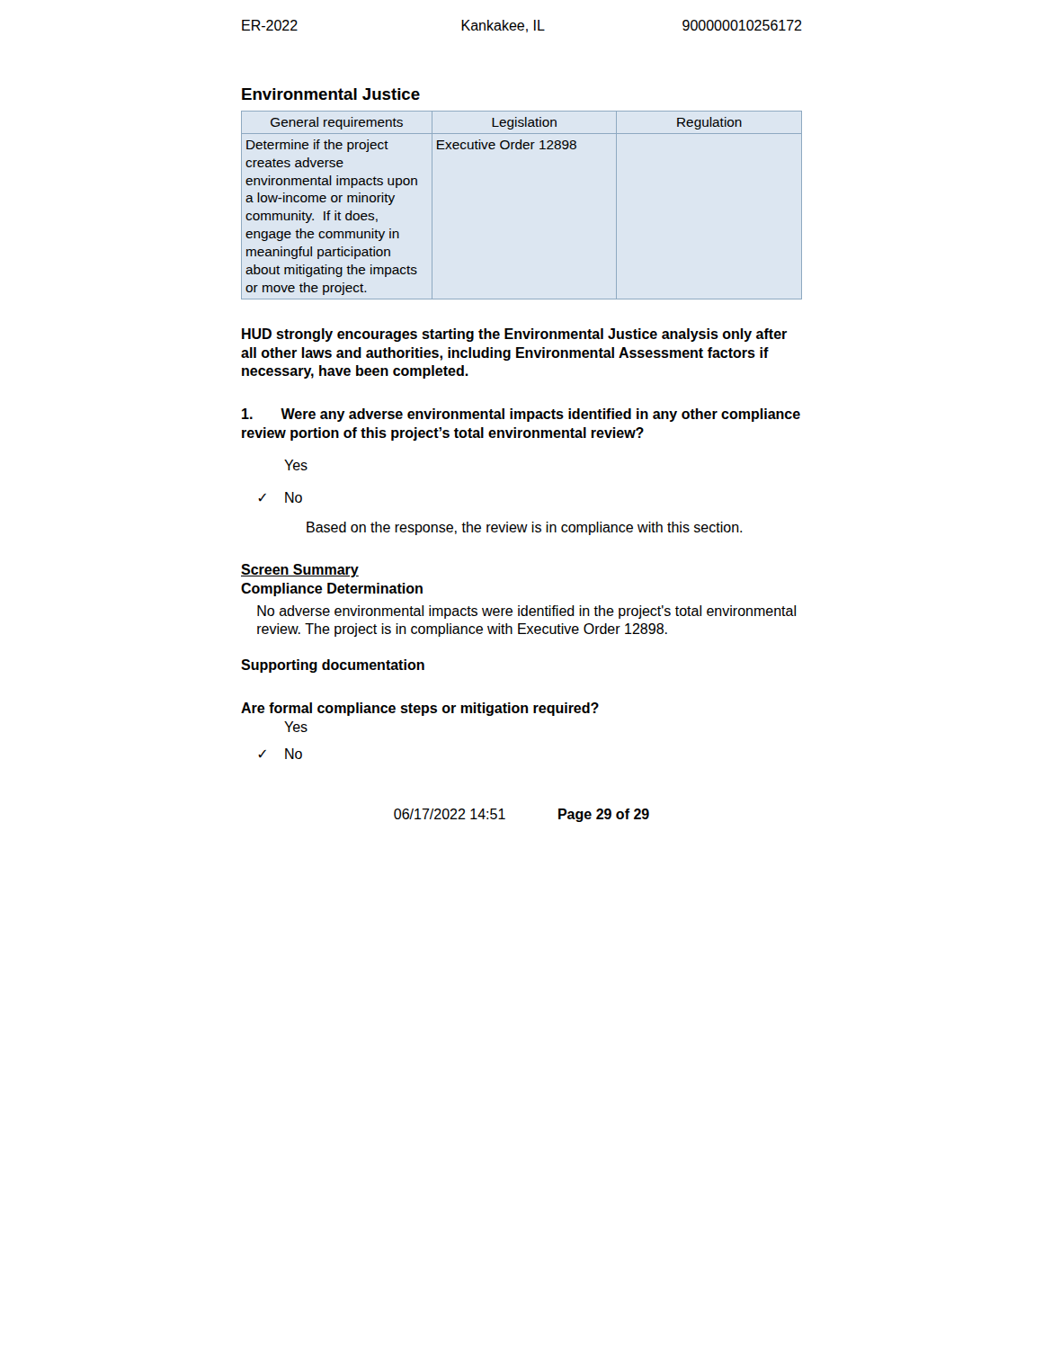ER-2022
Kankakee, IL
900000010256172
Environmental Justice
| General requirements | Legislation | Regulation |
| --- | --- | --- |
| Determine if the project creates adverse environmental impacts upon a low-income or minority community. If it does, engage the community in meaningful participation about mitigating the impacts or move the project. | Executive Order 12898 | |
HUD strongly encourages starting the Environmental Justice analysis only after all other laws and authorities, including Environmental Assessment factors if necessary, have been completed.
1. Were any adverse environmental impacts identified in any other compliance review portion of this project’s total environmental review?
Yes
✓ No
Based on the response, the review is in compliance with this section.
Screen Summary
Compliance Determination
No adverse environmental impacts were identified in the project's total environmental review. The project is in compliance with Executive Order 12898.
Supporting documentation
Are formal compliance steps or mitigation required?
Yes
✓ No
06/17/2022 14:51 Page 29 of 29